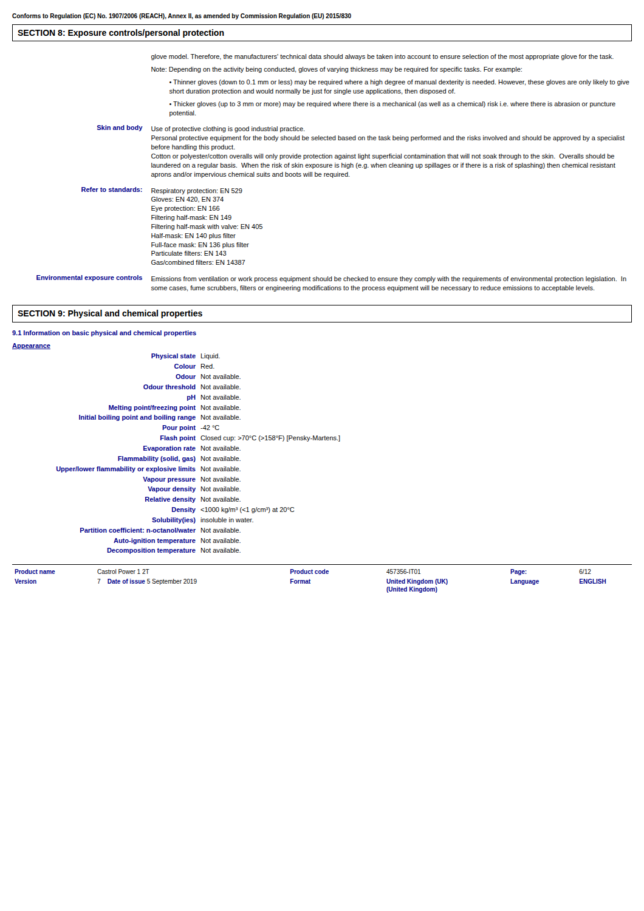Conforms to Regulation (EC) No. 1907/2006 (REACH), Annex II, as amended by Commission Regulation (EU) 2015/830
SECTION 8: Exposure controls/personal protection
| | glove model. Therefore, the manufacturers' technical data should always be taken into account to ensure selection of the most appropriate glove for the task. Note: Depending on the activity being conducted, gloves of varying thickness may be required for specific tasks. For example: • Thinner gloves (down to 0.1 mm or less) may be required where a high degree of manual dexterity is needed. However, these gloves are only likely to give short duration protection and would normally be just for single use applications, then disposed of. • Thicker gloves (up to 3 mm or more) may be required where there is a mechanical (as well as a chemical) risk i.e. where there is abrasion or puncture potential. |
| Skin and body | Use of protective clothing is good industrial practice. Personal protective equipment for the body should be selected based on the task being performed and the risks involved and should be approved by a specialist before handling this product. Cotton or polyester/cotton overalls will only provide protection against light superficial contamination that will not soak through to the skin. Overalls should be laundered on a regular basis. When the risk of skin exposure is high (e.g. when cleaning up spillages or if there is a risk of splashing) then chemical resistant aprons and/or impervious chemical suits and boots will be required. |
| Refer to standards: | Respiratory protection: EN 529 Gloves: EN 420, EN 374 Eye protection: EN 166 Filtering half-mask: EN 149 Filtering half-mask with valve: EN 405 Half-mask: EN 140 plus filter Full-face mask: EN 136 plus filter Particulate filters: EN 143 Gas/combined filters: EN 14387 |
| Environmental exposure controls | Emissions from ventilation or work process equipment should be checked to ensure they comply with the requirements of environmental protection legislation. In some cases, fume scrubbers, filters or engineering modifications to the process equipment will be necessary to reduce emissions to acceptable levels. |
SECTION 9: Physical and chemical properties
9.1 Information on basic physical and chemical properties
Appearance
| Physical state | Liquid. |
| Colour | Red. |
| Odour | Not available. |
| Odour threshold | Not available. |
| pH | Not available. |
| Melting point/freezing point | Not available. |
| Initial boiling point and boiling range | Not available. |
| Pour point | -42 °C |
| Flash point | Closed cup: >70°C (>158°F) [Pensky-Martens.] |
| Evaporation rate | Not available. |
| Flammability (solid, gas) | Not available. |
| Upper/lower flammability or explosive limits | Not available. |
| Vapour pressure | Not available. |
| Vapour density | Not available. |
| Relative density | Not available. |
| Density | <1000 kg/m³ (<1 g/cm³) at 20°C |
| Solubility(ies) | insoluble in water. |
| Partition coefficient: n-octanol/water | Not available. |
| Auto-ignition temperature | Not available. |
| Decomposition temperature | Not available. |
| Product name | Castrol Power 1 2T | Product code | 457356-IT01 | Page: | 6/12 |
| Version | 7 Date of issue 5 September 2019 | Format | United Kingdom (UK) (United Kingdom) | Language | ENGLISH |